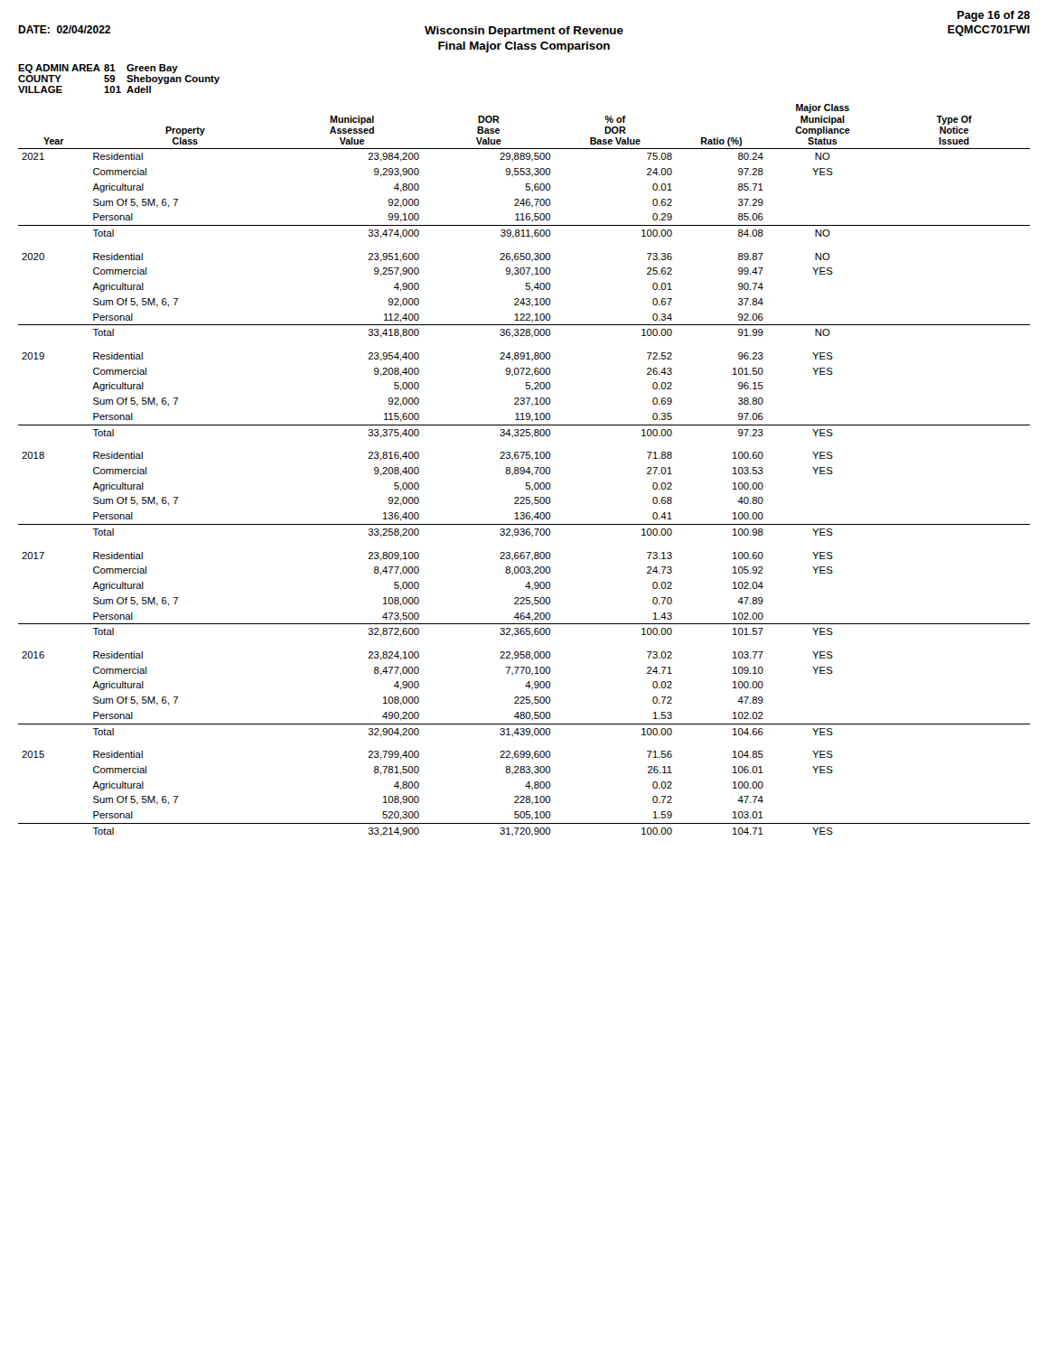Page 16 of 28
| DATE: 02/04/2022 | Wisconsin Department of Revenue Final Major Class Comparison | EQMCC701FWI |
| EQ ADMIN AREA | 81 | Green Bay |
| COUNTY | 59 | Sheboygan County |
| VILLAGE | 101 | Adell |
| Year | Property Class | Municipal Assessed Value | DOR Base Value | % of DOR Base Value | Ratio (%) | Major Class Municipal Compliance Status | Type Of Notice Issued |
| --- | --- | --- | --- | --- | --- | --- | --- |
| 2021 | Residential | 23,984,200 | 29,889,500 | 75.08 | 80.24 | NO | |
| | Commercial | 9,293,900 | 9,553,300 | 24.00 | 97.28 | YES | |
| | Agricultural | 4,800 | 5,600 | 0.01 | 85.71 | | |
| | Sum Of 5, 5M, 6, 7 | 92,000 | 246,700 | 0.62 | 37.29 | | |
| | Personal | 99,100 | 116,500 | 0.29 | 85.06 | | |
| | Total | 33,474,000 | 39,811,600 | 100.00 | 84.08 | NO | |
| 2020 | Residential | 23,951,600 | 26,650,300 | 73.36 | 89.87 | NO | |
| | Commercial | 9,257,900 | 9,307,100 | 25.62 | 99.47 | YES | |
| | Agricultural | 4,900 | 5,400 | 0.01 | 90.74 | | |
| | Sum Of 5, 5M, 6, 7 | 92,000 | 243,100 | 0.67 | 37.84 | | |
| | Personal | 112,400 | 122,100 | 0.34 | 92.06 | | |
| | Total | 33,418,800 | 36,328,000 | 100.00 | 91.99 | NO | |
| 2019 | Residential | 23,954,400 | 24,891,800 | 72.52 | 96.23 | YES | |
| | Commercial | 9,208,400 | 9,072,600 | 26.43 | 101.50 | YES | |
| | Agricultural | 5,000 | 5,200 | 0.02 | 96.15 | | |
| | Sum Of 5, 5M, 6, 7 | 92,000 | 237,100 | 0.69 | 38.80 | | |
| | Personal | 115,600 | 119,100 | 0.35 | 97.06 | | |
| | Total | 33,375,400 | 34,325,800 | 100.00 | 97.23 | YES | |
| 2018 | Residential | 23,816,400 | 23,675,100 | 71.88 | 100.60 | YES | |
| | Commercial | 9,208,400 | 8,894,700 | 27.01 | 103.53 | YES | |
| | Agricultural | 5,000 | 5,000 | 0.02 | 100.00 | | |
| | Sum Of 5, 5M, 6, 7 | 92,000 | 225,500 | 0.68 | 40.80 | | |
| | Personal | 136,400 | 136,400 | 0.41 | 100.00 | | |
| | Total | 33,258,200 | 32,936,700 | 100.00 | 100.98 | YES | |
| 2017 | Residential | 23,809,100 | 23,667,800 | 73.13 | 100.60 | YES | |
| | Commercial | 8,477,000 | 8,003,200 | 24.73 | 105.92 | YES | |
| | Agricultural | 5,000 | 4,900 | 0.02 | 102.04 | | |
| | Sum Of 5, 5M, 6, 7 | 108,000 | 225,500 | 0.70 | 47.89 | | |
| | Personal | 473,500 | 464,200 | 1.43 | 102.00 | | |
| | Total | 32,872,600 | 32,365,600 | 100.00 | 101.57 | YES | |
| 2016 | Residential | 23,824,100 | 22,958,000 | 73.02 | 103.77 | YES | |
| | Commercial | 8,477,000 | 7,770,100 | 24.71 | 109.10 | YES | |
| | Agricultural | 4,900 | 4,900 | 0.02 | 100.00 | | |
| | Sum Of 5, 5M, 6, 7 | 108,000 | 225,500 | 0.72 | 47.89 | | |
| | Personal | 490,200 | 480,500 | 1.53 | 102.02 | | |
| | Total | 32,904,200 | 31,439,000 | 100.00 | 104.66 | YES | |
| 2015 | Residential | 23,799,400 | 22,699,600 | 71.56 | 104.85 | YES | |
| | Commercial | 8,781,500 | 8,283,300 | 26.11 | 106.01 | YES | |
| | Agricultural | 4,800 | 4,800 | 0.02 | 100.00 | | |
| | Sum Of 5, 5M, 6, 7 | 108,900 | 228,100 | 0.72 | 47.74 | | |
| | Personal | 520,300 | 505,100 | 1.59 | 103.01 | | |
| | Total | 33,214,900 | 31,720,900 | 100.00 | 104.71 | YES | |